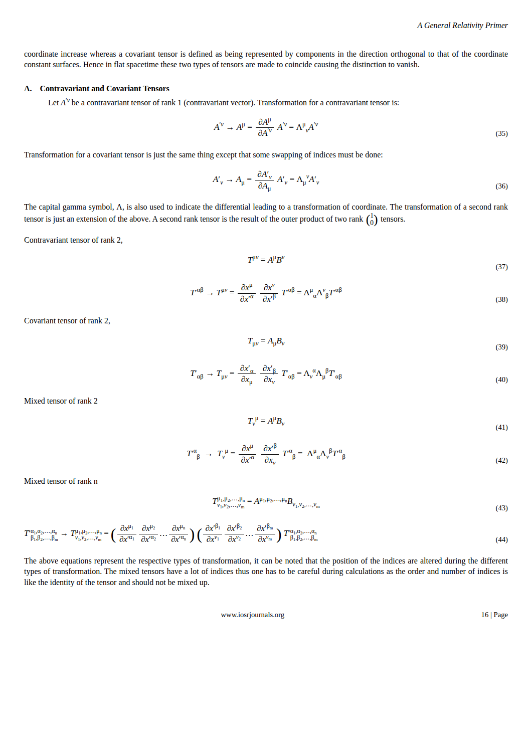A General Relativity Primer
coordinate increase whereas a covariant tensor is defined as being represented by components in the direction orthogonal to that of the coordinate constant surfaces. Hence in flat spacetime these two types of tensors are made to coincide causing the distinction to vanish.
A. Contravariant and Covariant Tensors
Let A′v be a contravariant tensor of rank 1 (contravariant vector). Transformation for a contravariant tensor is:
A′v → Aμ = ∂Aμ∂A′v A′v = ΛμvA′v
(35)
Transformation for a covariant tensor is just the same thing except that some swapping of indices must be done:
A′v → Aμ = ∂A′v∂Aμ A′v = ΛμvA′v
(36)
The capital gamma symbol, Λ, is also used to indicate the differential leading to a transformation of coordinate. The transformation of a second rank tensor is just an extension of the above. A second rank tensor is the result of the outer product of two rank (10) tensors.
Contravariant tensor of rank 2,
Tμv = AμBv
(37)
T′αβ → Tμv = ∂xμ∂x′α ∂xv∂x′β T′αβ = ΛμαΛvβT′αβ
(38)
Covariant tensor of rank 2,
Tμv = AμBv
(39)
T′αβ → Tμv = ∂x′α∂xμ ∂x′β∂xv T′αβ = ΛvαΛμβT′αβ
(40)
Mixed tensor of rank 2
Tvμ = AμBv
(41)
T′αβ → Tvμ = ∂xμ∂x′α ∂x′β∂xv T′αβ = ΛμαΛvβT′αβ
(42)
Mixed tensor of rank n
Tμ1,μ2,…,μn v1,v2,…,vm = Aμ1,μ2,…,μnBv1,v2,…,vm
(43)
T′α1,α2,…,αn β1,β2,…,βm → Tμ1,μ2,…,μn v1,v2,…,vm = (∂xμ1∂x′α1∂xμ2∂x′α2…∂xμn∂x′αn) (∂x′β1∂xv1∂x′β2∂xv2…∂x′βm∂xvm) T′α1,α2,…,αn β1,β2,…,βm
(44)
The above equations represent the respective types of transformation, it can be noted that the position of the indices are altered during the different types of transformation. The mixed tensors have a lot of indices thus one has to be careful during calculations as the order and number of indices is like the identity of the tensor and should not be mixed up.
www.iosrjournals.org
16 | Page